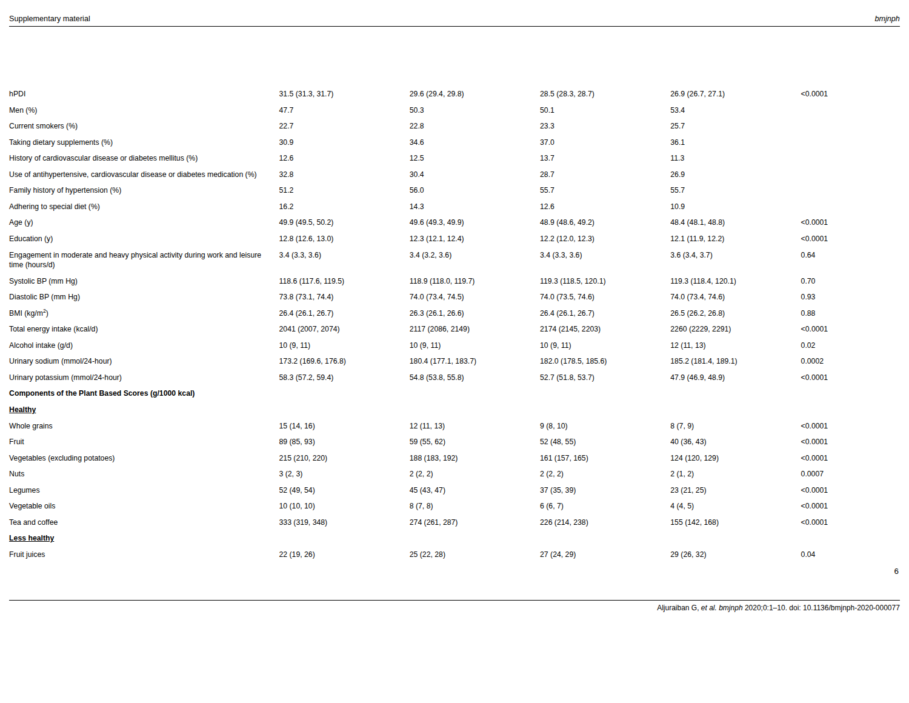Supplementary material
bmjnph
| hPDI | 31.5 (31.3, 31.7) | 29.6 (29.4, 29.8) | 28.5 (28.3, 28.7) | 26.9 (26.7, 27.1) | <0.0001 |
| Men (%) | 47.7 | 50.3 | 50.1 | 53.4 | |
| Current smokers (%) | 22.7 | 22.8 | 23.3 | 25.7 | |
| Taking dietary supplements (%) | 30.9 | 34.6 | 37.0 | 36.1 | |
| History of cardiovascular disease or diabetes mellitus (%) | 12.6 | 12.5 | 13.7 | 11.3 | |
| Use of antihypertensive, cardiovascular disease or diabetes medication (%) | 32.8 | 30.4 | 28.7 | 26.9 | |
| Family history of hypertension (%) | 51.2 | 56.0 | 55.7 | 55.7 | |
| Adhering to special diet (%) | 16.2 | 14.3 | 12.6 | 10.9 | |
| Age (y) | 49.9 (49.5, 50.2) | 49.6 (49.3, 49.9) | 48.9 (48.6, 49.2) | 48.4 (48.1, 48.8) | <0.0001 |
| Education (y) | 12.8 (12.6, 13.0) | 12.3 (12.1, 12.4) | 12.2 (12.0, 12.3) | 12.1 (11.9, 12.2) | <0.0001 |
| Engagement in moderate and heavy physical activity during work and leisure time (hours/d) | 3.4 (3.3, 3.6) | 3.4 (3.2, 3.6) | 3.4 (3.3, 3.6) | 3.6 (3.4, 3.7) | 0.64 |
| Systolic BP (mm Hg) | 118.6 (117.6, 119.5) | 118.9 (118.0, 119.7) | 119.3 (118.5, 120.1) | 119.3 (118.4, 120.1) | 0.70 |
| Diastolic BP (mm Hg) | 73.8 (73.1, 74.4) | 74.0 (73.4, 74.5) | 74.0 (73.5, 74.6) | 74.0 (73.4, 74.6) | 0.93 |
| BMI (kg/m 2 ) | 26.4 (26.1, 26.7) | 26.3 (26.1, 26.6) | 26.4 (26.1, 26.7) | 26.5 (26.2, 26.8) | 0.88 |
| Total energy intake (kcal/d) | 2041 (2007, 2074) | 2117 (2086, 2149) | 2174 (2145, 2203) | 2260 (2229, 2291) | <0.0001 |
| Alcohol intake (g/d) | 10 (9, 11) | 10 (9, 11) | 10 (9, 11) | 12 (11, 13) | 0.02 |
| Urinary sodium (mmol/24-hour) | 173.2 (169.6, 176.8) | 180.4 (177.1, 183.7) | 182.0 (178.5, 185.6) | 185.2 (181.4, 189.1) | 0.0002 |
| Urinary potassium (mmol/24-hour) | 58.3 (57.2, 59.4) | 54.8 (53.8, 55.8) | 52.7 (51.8, 53.7) | 47.9 (46.9, 48.9) | <0.0001 |
| Components of the Plant Based Scores (g/1000 kcal) |
| Healthy |
| Whole grains | 15 (14, 16) | 12 (11, 13) | 9 (8, 10) | 8 (7, 9) | <0.0001 |
| Fruit | 89 (85, 93) | 59 (55, 62) | 52 (48, 55) | 40 (36, 43) | <0.0001 |
| Vegetables (excluding potatoes) | 215 (210, 220) | 188 (183, 192) | 161 (157, 165) | 124 (120, 129) | <0.0001 |
| Nuts | 3 (2, 3) | 2 (2, 2) | 2 (2, 2) | 2 (1, 2) | 0.0007 |
| Legumes | 52 (49, 54) | 45 (43, 47) | 37 (35, 39) | 23 (21, 25) | <0.0001 |
| Vegetable oils | 10 (10, 10) | 8 (7, 8) | 6 (6, 7) | 4 (4, 5) | <0.0001 |
| Tea and coffee | 333 (319, 348) | 274 (261, 287) | 226 (214, 238) | 155 (142, 168) | <0.0001 |
| Less healthy |
| Fruit juices | 22 (19, 26) | 25 (22, 28) | 27 (24, 29) | 29 (26, 32) | 0.04 |
6
Aljuraiban G, et al. bmjnph 2020;0:1–10. doi: 10.1136/bmjnph-2020-000077